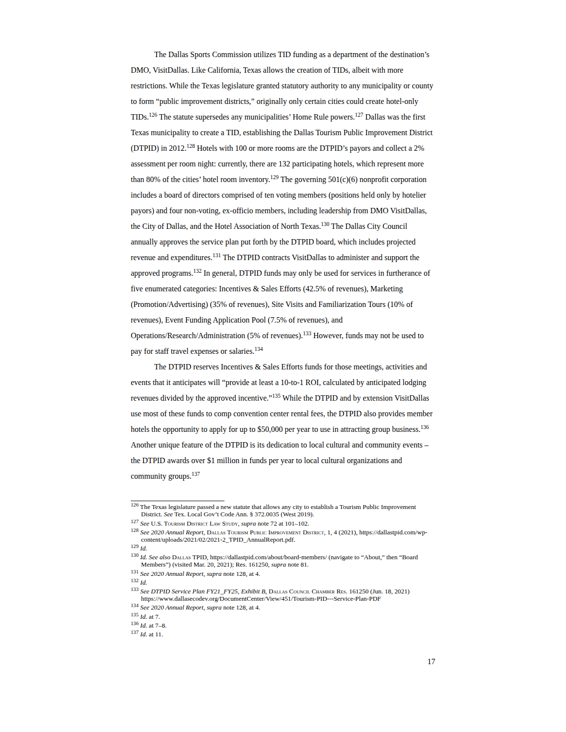The Dallas Sports Commission utilizes TID funding as a department of the destination’s DMO, VisitDallas. Like California, Texas allows the creation of TIDs, albeit with more restrictions. While the Texas legislature granted statutory authority to any municipality or county to form “public improvement districts,” originally only certain cities could create hotel-only TIDs.126 The statute supersedes any municipalities’ Home Rule powers.127 Dallas was the first Texas municipality to create a TID, establishing the Dallas Tourism Public Improvement District (DTPID) in 2012.128 Hotels with 100 or more rooms are the DTPID’s payors and collect a 2% assessment per room night: currently, there are 132 participating hotels, which represent more than 80% of the cities’ hotel room inventory.129 The governing 501(c)(6) nonprofit corporation includes a board of directors comprised of ten voting members (positions held only by hotelier payors) and four non-voting, ex-officio members, including leadership from DMO VisitDallas, the City of Dallas, and the Hotel Association of North Texas.130 The Dallas City Council annually approves the service plan put forth by the DTPID board, which includes projected revenue and expenditures.131 The DTPID contracts VisitDallas to administer and support the approved programs.132 In general, DTPID funds may only be used for services in furtherance of five enumerated categories: Incentives & Sales Efforts (42.5% of revenues), Marketing (Promotion/Advertising) (35% of revenues), Site Visits and Familiarization Tours (10% of revenues), Event Funding Application Pool (7.5% of revenues), and Operations/Research/Administration (5% of revenues).133 However, funds may not be used to pay for staff travel expenses or salaries.134
The DTPID reserves Incentives & Sales Efforts funds for those meetings, activities and events that it anticipates will “provide at least a 10-to-1 ROI, calculated by anticipated lodging revenues divided by the approved incentive.”135 While the DTPID and by extension VisitDallas use most of these funds to comp convention center rental fees, the DTPID also provides member hotels the opportunity to apply for up to $50,000 per year to use in attracting group business.136 Another unique feature of the DTPID is its dedication to local cultural and community events – the DTPID awards over $1 million in funds per year to local cultural organizations and community groups.137
126 The Texas legislature passed a new statute that allows any city to establish a Tourism Public Improvement District. See Tex. Local Gov’t Code Ann. § 372.0035 (West 2019).
127 See U.S. Tourism District Law Study, supra note 72 at 101–102.
128 See 2020 Annual Report, Dallas Tourism Public Improvement District, 1, 4 (2021), https://dallastpid.com/wp-content/uploads/2021/02/2021-2_TPID_AnnualReport.pdf.
129 Id.
130 Id. See also Dallas TPID, https://dallastpid.com/about/board-members/ (navigate to “About,” then “Board Members”) (visited Mar. 20, 2021); Res. 161250, supra note 81.
131 See 2020 Annual Report, supra note 128, at 4.
132 Id.
133 See DTPID Service Plan FY21_FY25, Exhibit B, Dallas Council Chamber Res. 161250 (Jun. 18, 2021) https://www.dallasecodev.org/DocumentCenter/View/451/Tourism-PID---Service-Plan-PDF
134 See 2020 Annual Report, supra note 128, at 4.
135 Id. at 7.
136 Id. at 7–8.
137 Id. at 11.
17